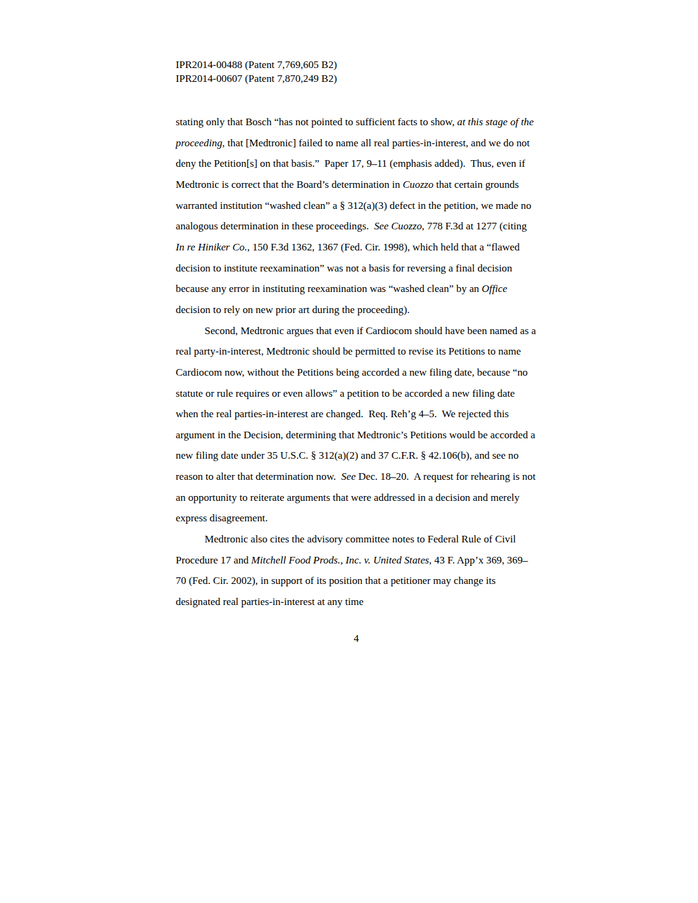IPR2014-00488 (Patent 7,769,605 B2)
IPR2014-00607 (Patent 7,870,249 B2)
stating only that Bosch “has not pointed to sufficient facts to show, at this stage of the proceeding, that [Medtronic] failed to name all real parties-in-interest, and we do not deny the Petition[s] on that basis.” Paper 17, 9–11 (emphasis added). Thus, even if Medtronic is correct that the Board’s determination in Cuozzo that certain grounds warranted institution “washed clean” a § 312(a)(3) defect in the petition, we made no analogous determination in these proceedings. See Cuozzo, 778 F.3d at 1277 (citing In re Hiniker Co., 150 F.3d 1362, 1367 (Fed. Cir. 1998), which held that a “flawed decision to institute reexamination” was not a basis for reversing a final decision because any error in instituting reexamination was “washed clean” by an Office decision to rely on new prior art during the proceeding).
Second, Medtronic argues that even if Cardiocom should have been named as a real party-in-interest, Medtronic should be permitted to revise its Petitions to name Cardiocom now, without the Petitions being accorded a new filing date, because “no statute or rule requires or even allows” a petition to be accorded a new filing date when the real parties-in-interest are changed. Req. Reh’g 4–5. We rejected this argument in the Decision, determining that Medtronic’s Petitions would be accorded a new filing date under 35 U.S.C. § 312(a)(2) and 37 C.F.R. § 42.106(b), and see no reason to alter that determination now. See Dec. 18–20. A request for rehearing is not an opportunity to reiterate arguments that were addressed in a decision and merely express disagreement.
Medtronic also cites the advisory committee notes to Federal Rule of Civil Procedure 17 and Mitchell Food Prods., Inc. v. United States, 43 F. App’x 369, 369–70 (Fed. Cir. 2002), in support of its position that a petitioner may change its designated real parties-in-interest at any time
4